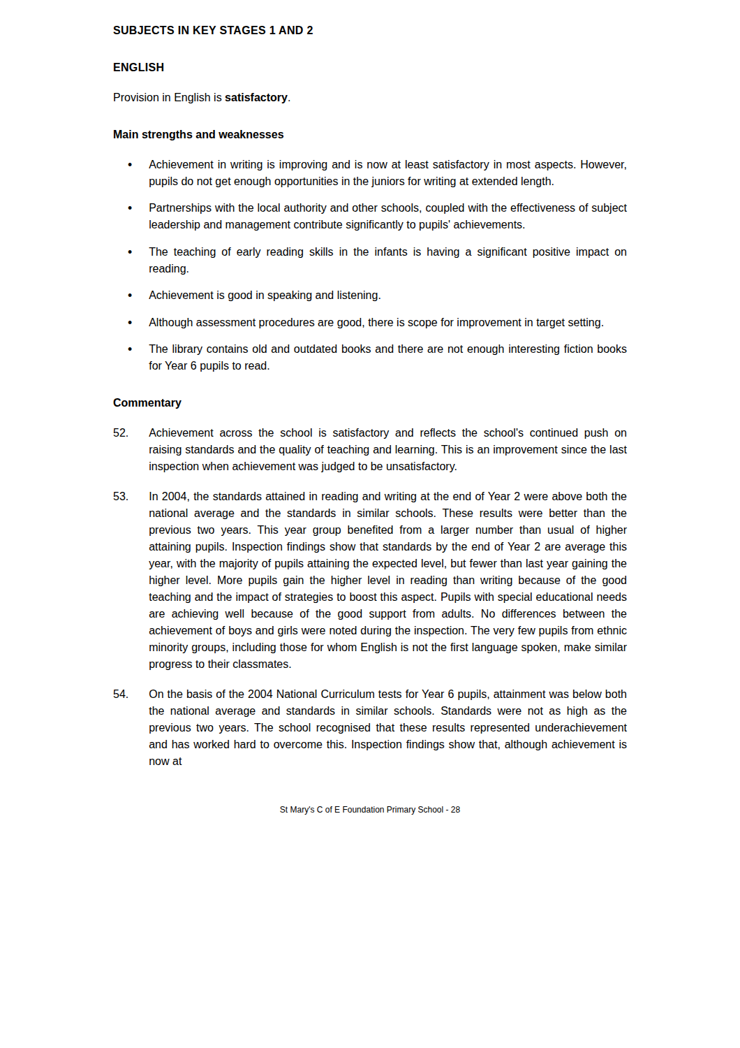SUBJECTS IN KEY STAGES 1 AND 2
ENGLISH
Provision in English is satisfactory.
Main strengths and weaknesses
Achievement in writing is improving and is now at least satisfactory in most aspects. However, pupils do not get enough opportunities in the juniors for writing at extended length.
Partnerships with the local authority and other schools, coupled with the effectiveness of subject leadership and management contribute significantly to pupils' achievements.
The teaching of early reading skills in the infants is having a significant positive impact on reading.
Achievement is good in speaking and listening.
Although assessment procedures are good, there is scope for improvement in target setting.
The library contains old and outdated books and there are not enough interesting fiction books for Year 6 pupils to read.
Commentary
Achievement across the school is satisfactory and reflects the school's continued push on raising standards and the quality of teaching and learning. This is an improvement since the last inspection when achievement was judged to be unsatisfactory.
In 2004, the standards attained in reading and writing at the end of Year 2 were above both the national average and the standards in similar schools. These results were better than the previous two years. This year group benefited from a larger number than usual of higher attaining pupils. Inspection findings show that standards by the end of Year 2 are average this year, with the majority of pupils attaining the expected level, but fewer than last year gaining the higher level. More pupils gain the higher level in reading than writing because of the good teaching and the impact of strategies to boost this aspect. Pupils with special educational needs are achieving well because of the good support from adults. No differences between the achievement of boys and girls were noted during the inspection. The very few pupils from ethnic minority groups, including those for whom English is not the first language spoken, make similar progress to their classmates.
On the basis of the 2004 National Curriculum tests for Year 6 pupils, attainment was below both the national average and standards in similar schools. Standards were not as high as the previous two years. The school recognised that these results represented underachievement and has worked hard to overcome this. Inspection findings show that, although achievement is now at
St Mary's C of E Foundation Primary School - 28